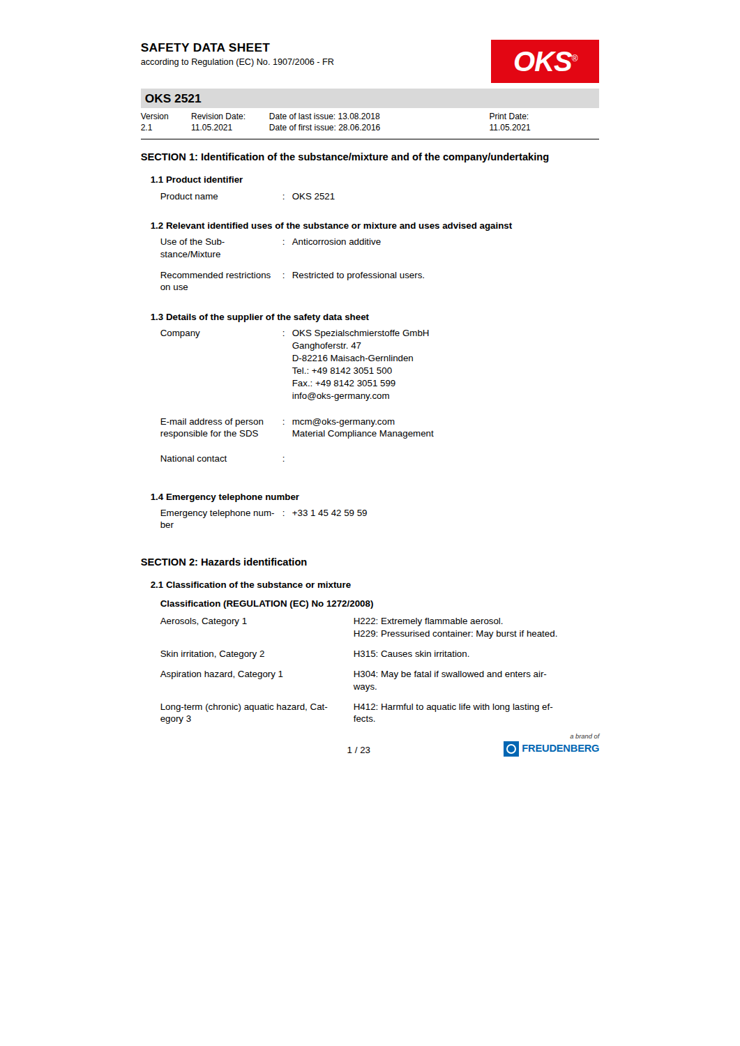SAFETY DATA SHEET
according to Regulation (EC) No. 1907/2006 - FR
OKS®
OKS 2521
| Version 2.1 | Revision Date: 11.05.2021 | Date of last issue: 13.08.2018 Date of first issue: 28.06.2016 | Print Date: 11.05.2021 |
SECTION 1: Identification of the substance/mixture and of the company/undertaking
1.1 Product identifier
Product name
:
OKS 2521
1.2 Relevant identified uses of the substance or mixture and uses advised against
Use of the Sub-
stance/Mixture
:
Anticorrosion additive
Recommended restrictions
on use
:
Restricted to professional users.
1.3 Details of the supplier of the safety data sheet
Company
:
OKS Spezialschmierstoffe GmbH
Ganghoferstr. 47
D-82216 Maisach-Gernlinden
Tel.: +49 8142 3051 500
Fax.: +49 8142 3051 599
info@oks-germany.com
E-mail address of person
responsible for the SDS
:
mcm@oks-germany.com
Material Compliance Management
National contact
:
1.4 Emergency telephone number
Emergency telephone num-
ber
:
+33 1 45 42 59 59
SECTION 2: Hazards identification
2.1 Classification of the substance or mixture
Classification (REGULATION (EC) No 1272/2008)
| Aerosols, Category 1 | H222: Extremely flammable aerosol. H229: Pressurised container: May burst if heated. |
| Skin irritation, Category 2 | H315: Causes skin irritation. |
| Aspiration hazard, Category 1 | H304: May be fatal if swallowed and enters air- ways. |
| Long-term (chronic) aquatic hazard, Cat- egory 3 | H412: Harmful to aquatic life with long lasting ef- fects. |
1 / 23
a brand of
FREUDENBERG